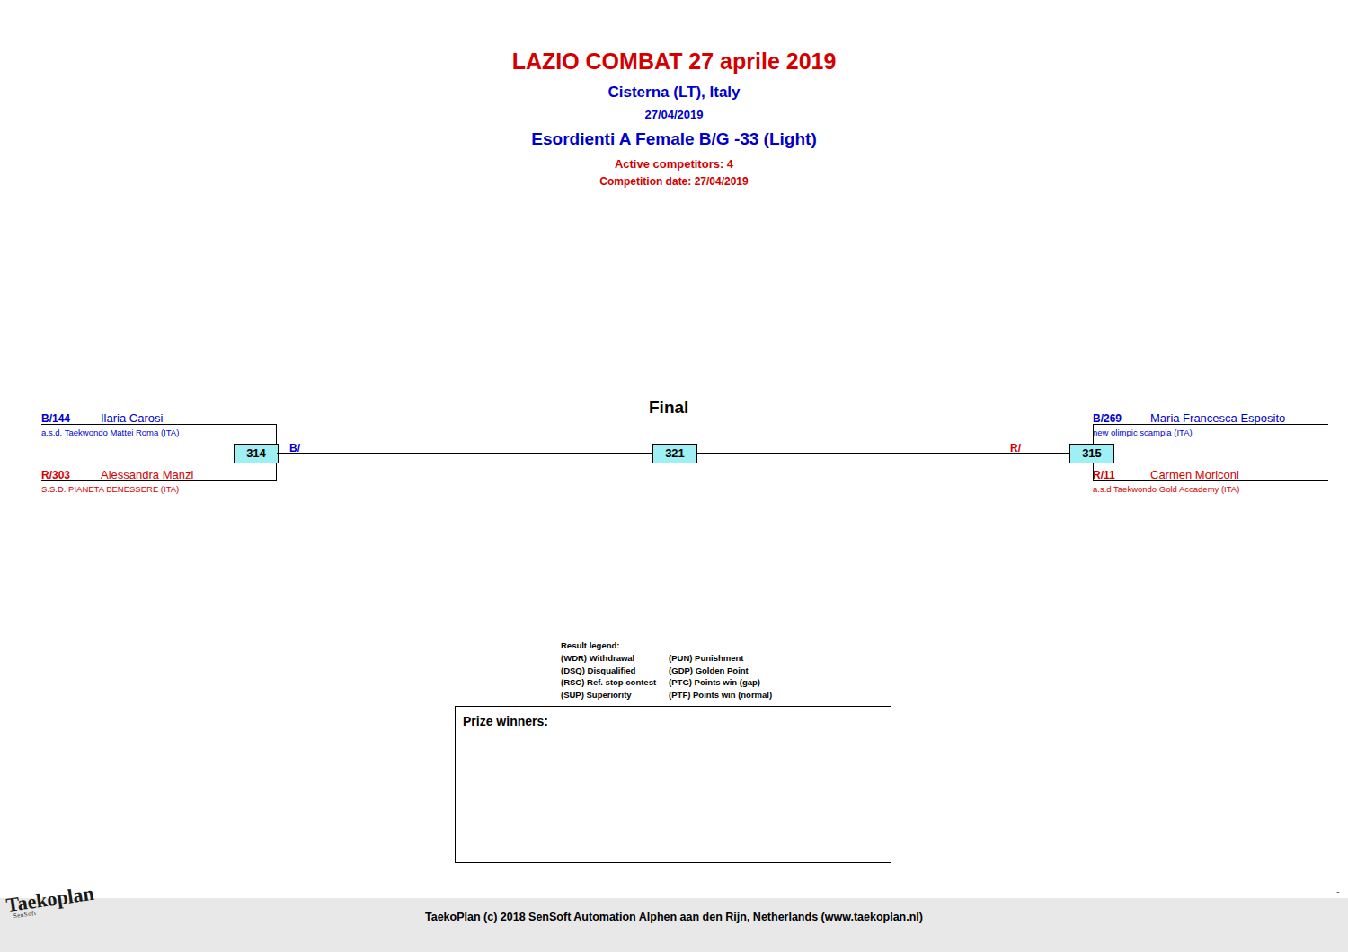LAZIO COMBAT 27 aprile 2019
Cisterna (LT), Italy
27/04/2019
Esordienti A Female B/G -33 (Light)
Active competitors: 4
Competition date: 27/04/2019
Final
B/144
Ilaria Carosi
a.s.d. Taekwondo Mattei Roma (ITA)
R/303
Alessandra Manzi
S.S.D. PIANETA BENESSERE (ITA)
314
B/
B/269
Maria Francesca Esposito
new olimpic scampia (ITA)
R/11
Carmen Moriconi
a.s.d Taekwondo Gold Accademy (ITA)
315
R/
321
Result legend:
| (WDR) Withdrawal | (PUN) Punishment |
| (DSQ) Disqualified | (GDP) Golden Point |
| (RSC) Ref. stop contest | (PTG) Points win (gap) |
| (SUP) Superiority | (PTF) Points win (normal) |
Prize winners:
TaekoPlan (c) 2018 SenSoft Automation Alphen aan den Rijn, Netherlands (www.taekoplan.nl)
Taekoplan SenSoft
-